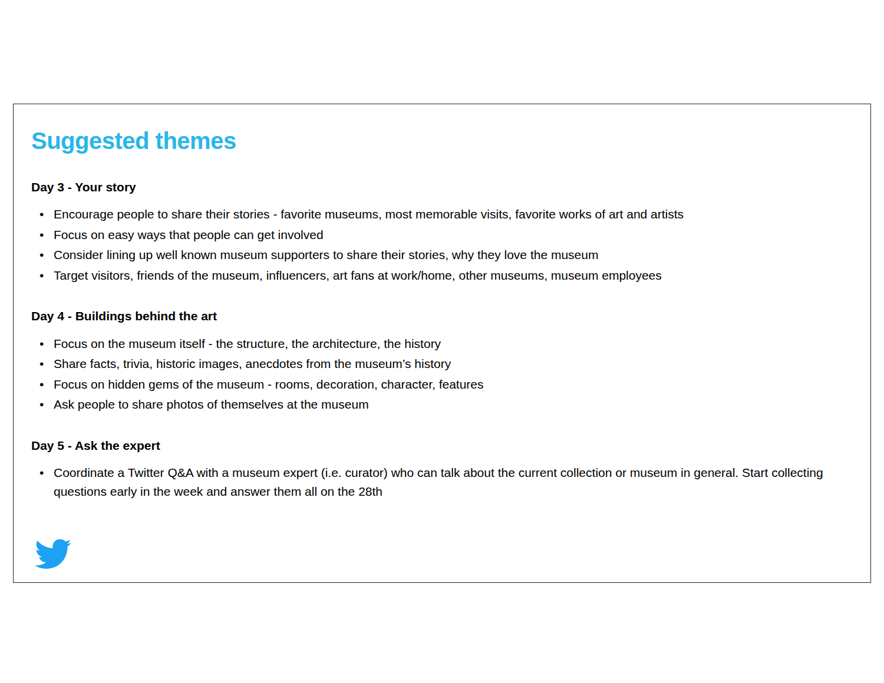Suggested themes
Day 3 - Your story
Encourage people to share their stories - favorite museums, most memorable visits, favorite works of art and artists
Focus on easy ways that people can get involved
Consider lining up well known museum supporters to share their stories, why they love the museum
Target visitors, friends of the museum, influencers, art fans at work/home, other museums, museum employees
Day 4 - Buildings behind the art
Focus on the museum itself - the structure, the architecture, the history
Share facts, trivia, historic images, anecdotes from the museum’s history
Focus on hidden gems of the museum - rooms, decoration, character, features
Ask people to share photos of themselves at the museum
Day 5 - Ask the expert
Coordinate a Twitter Q&A with a museum expert (i.e. curator) who can talk about the current collection or museum in general. Start collecting questions early in the week and answer them all on the 28th